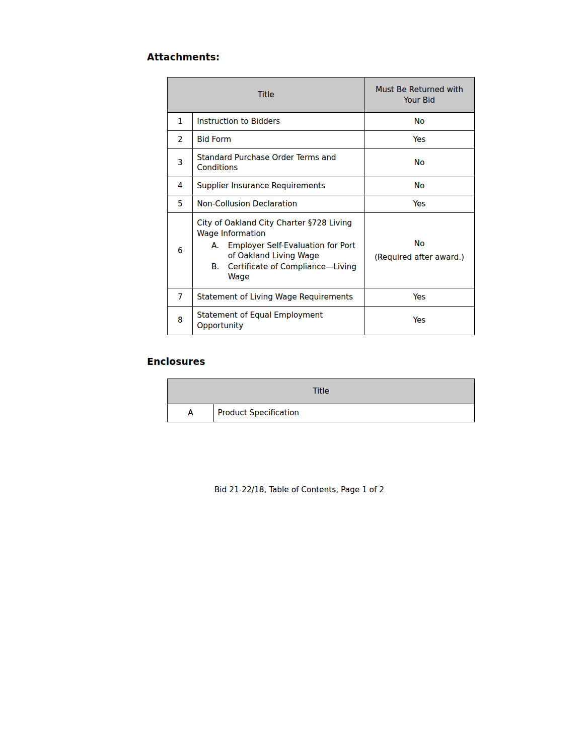Attachments:
| Title | Must Be Returned with Your Bid |
| --- | --- |
| 1 | Instruction to Bidders | No |
| 2 | Bid Form | Yes |
| 3 | Standard Purchase Order Terms and Conditions | No |
| 4 | Supplier Insurance Requirements | No |
| 5 | Non-Collusion Declaration | Yes |
| 6 | City of Oakland City Charter §728 Living Wage Information A. Employer Self-Evaluation for Port of Oakland Living Wage B. Certificate of Compliance—Living Wage | No (Required after award.) |
| 7 | Statement of Living Wage Requirements | Yes |
| 8 | Statement of Equal Employment Opportunity | Yes |
Enclosures
| Title |
| --- |
| A | Product Specification |
Bid 21-22/18, Table of Contents, Page 1 of 2